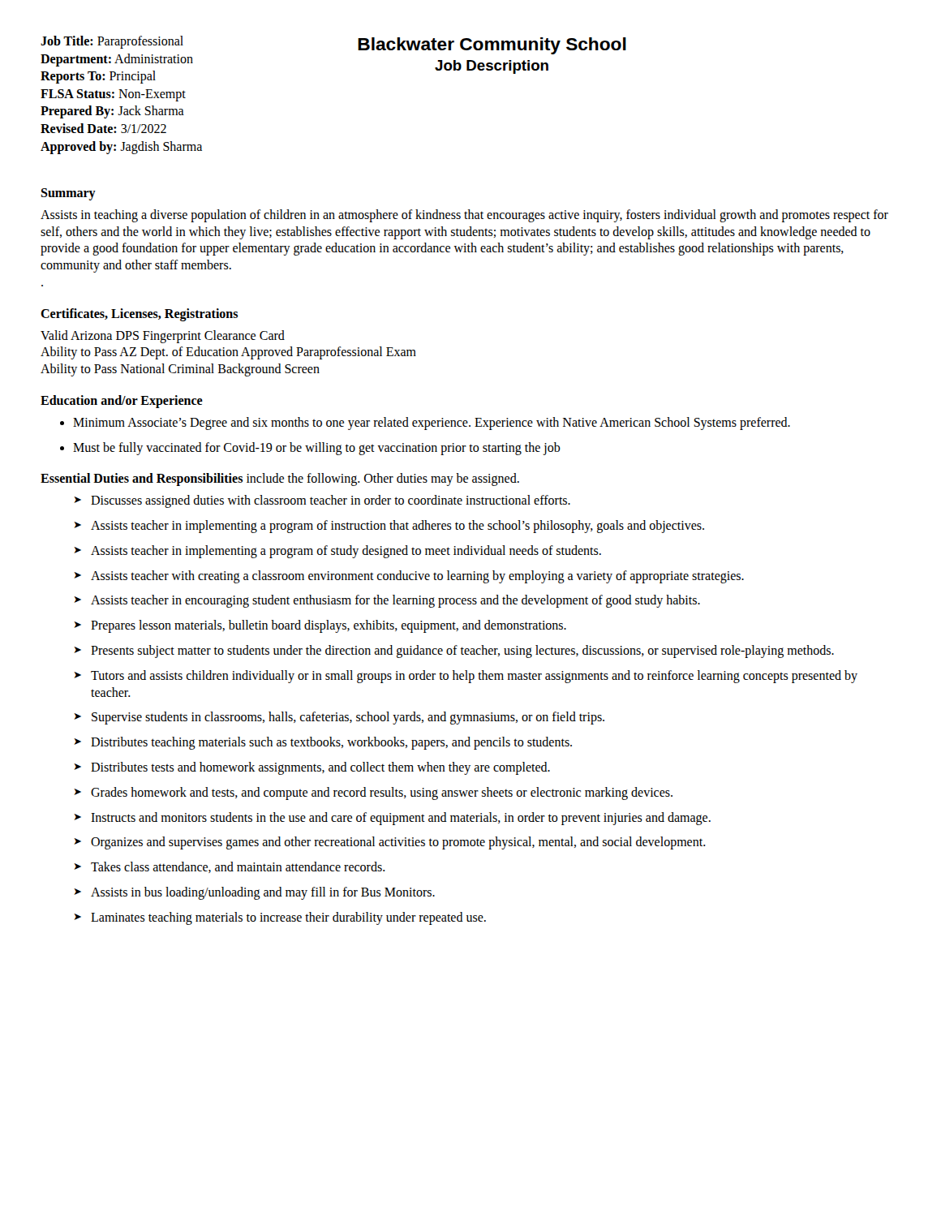Job Title: Paraprofessional
Department: Administration
Reports To: Principal
FLSA Status: Non-Exempt
Prepared By: Jack Sharma
Revised Date: 3/1/2022
Approved by: Jagdish Sharma
Blackwater Community School
Job Description
Summary
Assists in teaching a diverse population of children in an atmosphere of kindness that encourages active inquiry, fosters individual growth and promotes respect for self, others and the world in which they live; establishes effective rapport with students; motivates students to develop skills, attitudes and knowledge needed to provide a good foundation for upper elementary grade education in accordance with each student’s ability; and establishes good relationships with parents, community and other staff members.
.
Certificates, Licenses, Registrations
Valid Arizona DPS Fingerprint Clearance Card
Ability to Pass AZ Dept. of Education Approved Paraprofessional Exam
Ability to Pass National Criminal Background Screen
Education and/or Experience
Minimum Associate’s Degree and six months to one year related experience. Experience with Native American School Systems preferred.
Must be fully vaccinated for Covid-19 or be willing to get vaccination prior to starting the job
Essential Duties and Responsibilities include the following. Other duties may be assigned.
Discusses assigned duties with classroom teacher in order to coordinate instructional efforts.
Assists teacher in implementing a program of instruction that adheres to the school’s philosophy, goals and objectives.
Assists teacher in implementing a program of study designed to meet individual needs of students.
Assists teacher with creating a classroom environment conducive to learning by employing a variety of appropriate strategies.
Assists teacher in encouraging student enthusiasm for the learning process and the development of good study habits.
Prepares lesson materials, bulletin board displays, exhibits, equipment, and demonstrations.
Presents subject matter to students under the direction and guidance of teacher, using lectures, discussions, or supervised role-playing methods.
Tutors and assists children individually or in small groups in order to help them master assignments and to reinforce learning concepts presented by teacher.
Supervise students in classrooms, halls, cafeterias, school yards, and gymnasiums, or on field trips.
Distributes teaching materials such as textbooks, workbooks, papers, and pencils to students.
Distributes tests and homework assignments, and collect them when they are completed.
Grades homework and tests, and compute and record results, using answer sheets or electronic marking devices.
Instructs and monitors students in the use and care of equipment and materials, in order to prevent injuries and damage.
Organizes and supervises games and other recreational activities to promote physical, mental, and social development.
Takes class attendance, and maintain attendance records.
Assists in bus loading/unloading and may fill in for Bus Monitors.
Laminates teaching materials to increase their durability under repeated use.